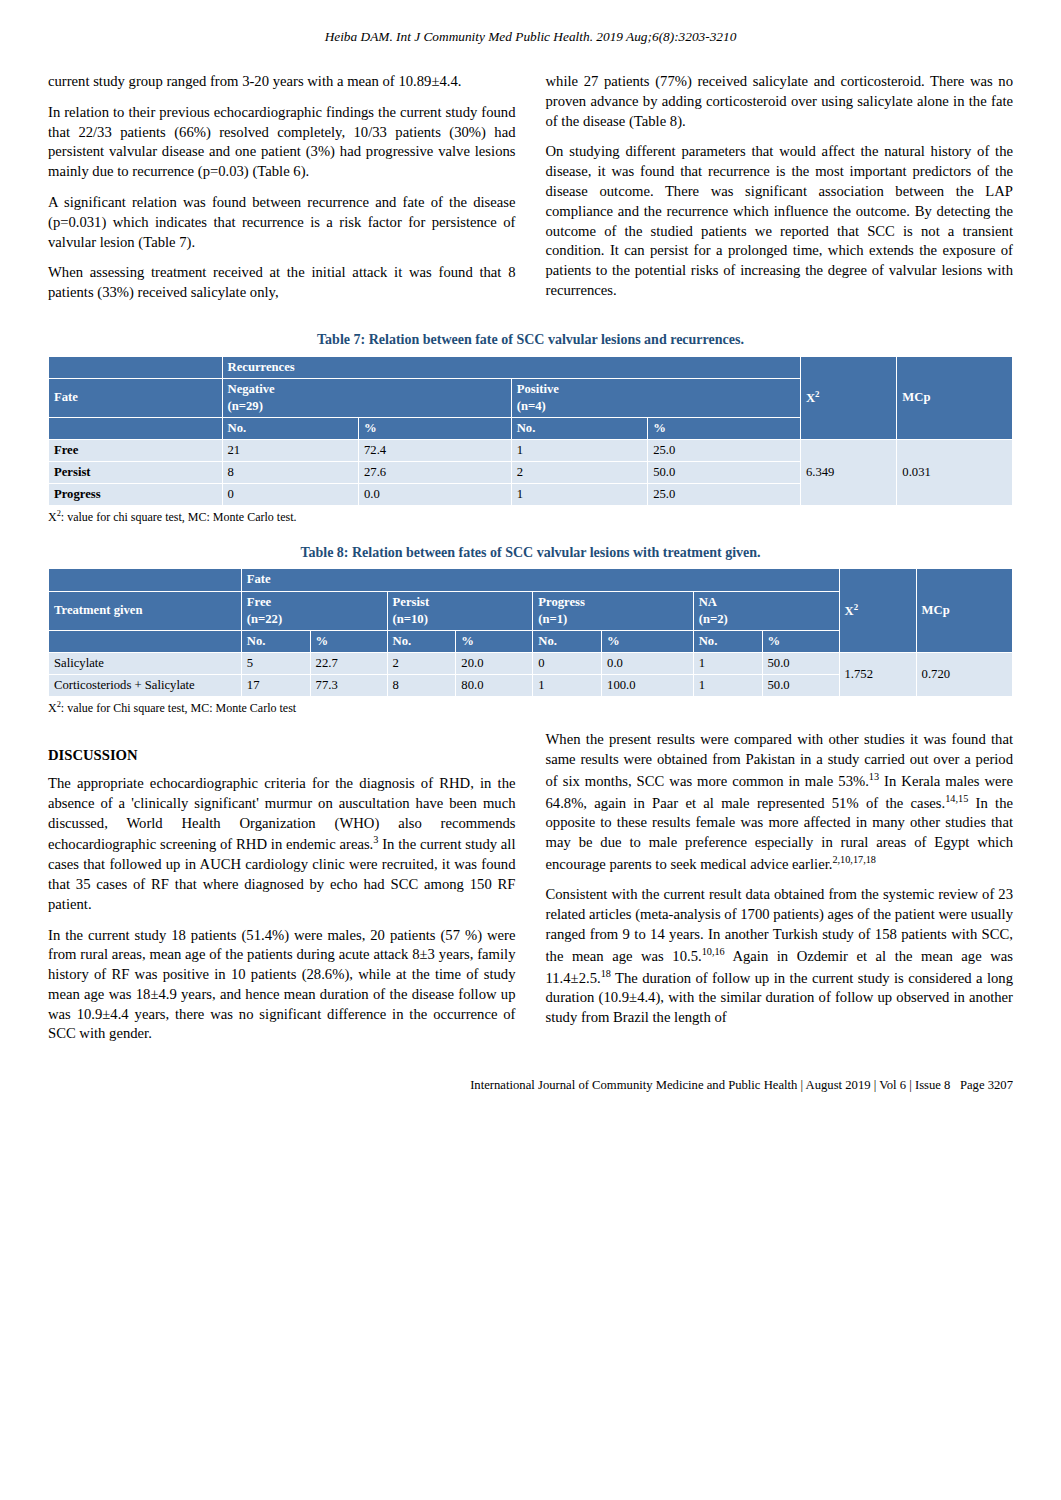Heiba DAM. Int J Community Med Public Health. 2019 Aug;6(8):3203-3210
current study group ranged from 3-20 years with a mean of 10.89±4.4.
In relation to their previous echocardiographic findings the current study found that 22/33 patients (66%) resolved completely, 10/33 patients (30%) had persistent valvular disease and one patient (3%) had progressive valve lesions mainly due to recurrence (p=0.03) (Table 6).
A significant relation was found between recurrence and fate of the disease (p=0.031) which indicates that recurrence is a risk factor for persistence of valvular lesion (Table 7).
When assessing treatment received at the initial attack it was found that 8 patients (33%) received salicylate only,
while 27 patients (77%) received salicylate and corticosteroid. There was no proven advance by adding corticosteroid over using salicylate alone in the fate of the disease (Table 8).
On studying different parameters that would affect the natural history of the disease, it was found that recurrence is the most important predictors of the disease outcome. There was significant association between the LAP compliance and the recurrence which influence the outcome. By detecting the outcome of the studied patients we reported that SCC is not a transient condition. It can persist for a prolonged time, which extends the exposure of patients to the potential risks of increasing the degree of valvular lesions with recurrences.
Table 7: Relation between fate of SCC valvular lesions and recurrences.
| | Recurrences | X 2 | MCp |
| --- | --- | --- | --- |
| Fate | Negative (n=29) | Positive (n=4) |
| | No. | % | No. | % |
| Free | 21 | 72.4 | 1 | 25.0 | 6.349 | 0.031 |
| Persist | 8 | 27.6 | 2 | 50.0 |
| Progress | 0 | 0.0 | 1 | 25.0 |
X2: value for chi square test, MC: Monte Carlo test.
Table 8: Relation between fates of SCC valvular lesions with treatment given.
| | Fate | X 2 | MCp |
| --- | --- | --- | --- |
| Treatment given | Free (n=22) | Persist (n=10) | Progress (n=1) | NA (n=2) |
| | No. | % | No. | % | No. | % | No. | % |
| Salicylate | 5 | 22.7 | 2 | 20.0 | 0 | 0.0 | 1 | 50.0 | 1.752 | 0.720 |
| Corticosteriods + Salicylate | 17 | 77.3 | 8 | 80.0 | 1 | 100.0 | 1 | 50.0 |
X2: value for Chi square test, MC: Monte Carlo test
DISCUSSION
The appropriate echocardiographic criteria for the diagnosis of RHD, in the absence of a 'clinically significant' murmur on auscultation have been much discussed, World Health Organization (WHO) also recommends echocardiographic screening of RHD in endemic areas.3 In the current study all cases that followed up in AUCH cardiology clinic were recruited, it was found that 35 cases of RF that where diagnosed by echo had SCC among 150 RF patient.
In the current study 18 patients (51.4%) were males, 20 patients (57 %) were from rural areas, mean age of the patients during acute attack 8±3 years, family history of RF was positive in 10 patients (28.6%), while at the time of study mean age was 18±4.9 years, and hence mean duration of the disease follow up was 10.9±4.4 years, there was no significant difference in the occurrence of SCC with gender.
When the present results were compared with other studies it was found that same results were obtained from Pakistan in a study carried out over a period of six months, SCC was more common in male 53%.13 In Kerala males were 64.8%, again in Paar et al male represented 51% of the cases.14,15 In the opposite to these results female was more affected in many other studies that may be due to male preference especially in rural areas of Egypt which encourage parents to seek medical advice earlier.2,10,17,18
Consistent with the current result data obtained from the systemic review of 23 related articles (meta-analysis of 1700 patients) ages of the patient were usually ranged from 9 to 14 years. In another Turkish study of 158 patients with SCC, the mean age was 10.5.10,16 Again in Ozdemir et al the mean age was 11.4±2.5.18 The duration of follow up in the current study is considered a long duration (10.9±4.4), with the similar duration of follow up observed in another study from Brazil the length of
International Journal of Community Medicine and Public Health | August 2019 | Vol 6 | Issue 8 Page 3207